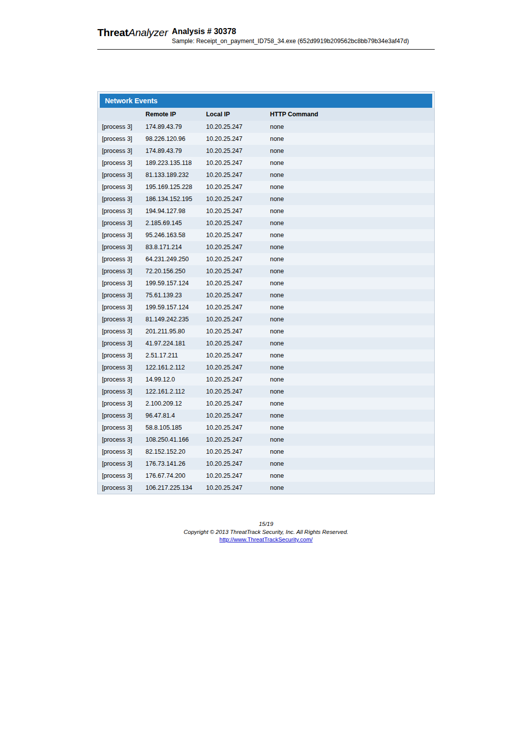Threat Analyzer
Analysis # 30378
Sample: Receipt_on_payment_ID758_34.exe (652d9919b209562bc8bb79b34e3af47d)
Network Events
| | Remote IP | Local IP | HTTP Command |
| --- | --- | --- | --- |
| [process 3] | 174.89.43.79 | 10.20.25.247 | none |
| [process 3] | 98.226.120.96 | 10.20.25.247 | none |
| [process 3] | 174.89.43.79 | 10.20.25.247 | none |
| [process 3] | 189.223.135.118 | 10.20.25.247 | none |
| [process 3] | 81.133.189.232 | 10.20.25.247 | none |
| [process 3] | 195.169.125.228 | 10.20.25.247 | none |
| [process 3] | 186.134.152.195 | 10.20.25.247 | none |
| [process 3] | 194.94.127.98 | 10.20.25.247 | none |
| [process 3] | 2.185.69.145 | 10.20.25.247 | none |
| [process 3] | 95.246.163.58 | 10.20.25.247 | none |
| [process 3] | 83.8.171.214 | 10.20.25.247 | none |
| [process 3] | 64.231.249.250 | 10.20.25.247 | none |
| [process 3] | 72.20.156.250 | 10.20.25.247 | none |
| [process 3] | 199.59.157.124 | 10.20.25.247 | none |
| [process 3] | 75.61.139.23 | 10.20.25.247 | none |
| [process 3] | 199.59.157.124 | 10.20.25.247 | none |
| [process 3] | 81.149.242.235 | 10.20.25.247 | none |
| [process 3] | 201.211.95.80 | 10.20.25.247 | none |
| [process 3] | 41.97.224.181 | 10.20.25.247 | none |
| [process 3] | 2.51.17.211 | 10.20.25.247 | none |
| [process 3] | 122.161.2.112 | 10.20.25.247 | none |
| [process 3] | 14.99.12.0 | 10.20.25.247 | none |
| [process 3] | 122.161.2.112 | 10.20.25.247 | none |
| [process 3] | 2.100.209.12 | 10.20.25.247 | none |
| [process 3] | 96.47.81.4 | 10.20.25.247 | none |
| [process 3] | 58.8.105.185 | 10.20.25.247 | none |
| [process 3] | 108.250.41.166 | 10.20.25.247 | none |
| [process 3] | 82.152.152.20 | 10.20.25.247 | none |
| [process 3] | 176.73.141.26 | 10.20.25.247 | none |
| [process 3] | 176.67.74.200 | 10.20.25.247 | none |
| [process 3] | 106.217.225.134 | 10.20.25.247 | none |
15/19
Copyright © 2013 ThreatTrack Security, Inc. All Rights Reserved.
http://www.ThreatTrackSecurity.com/